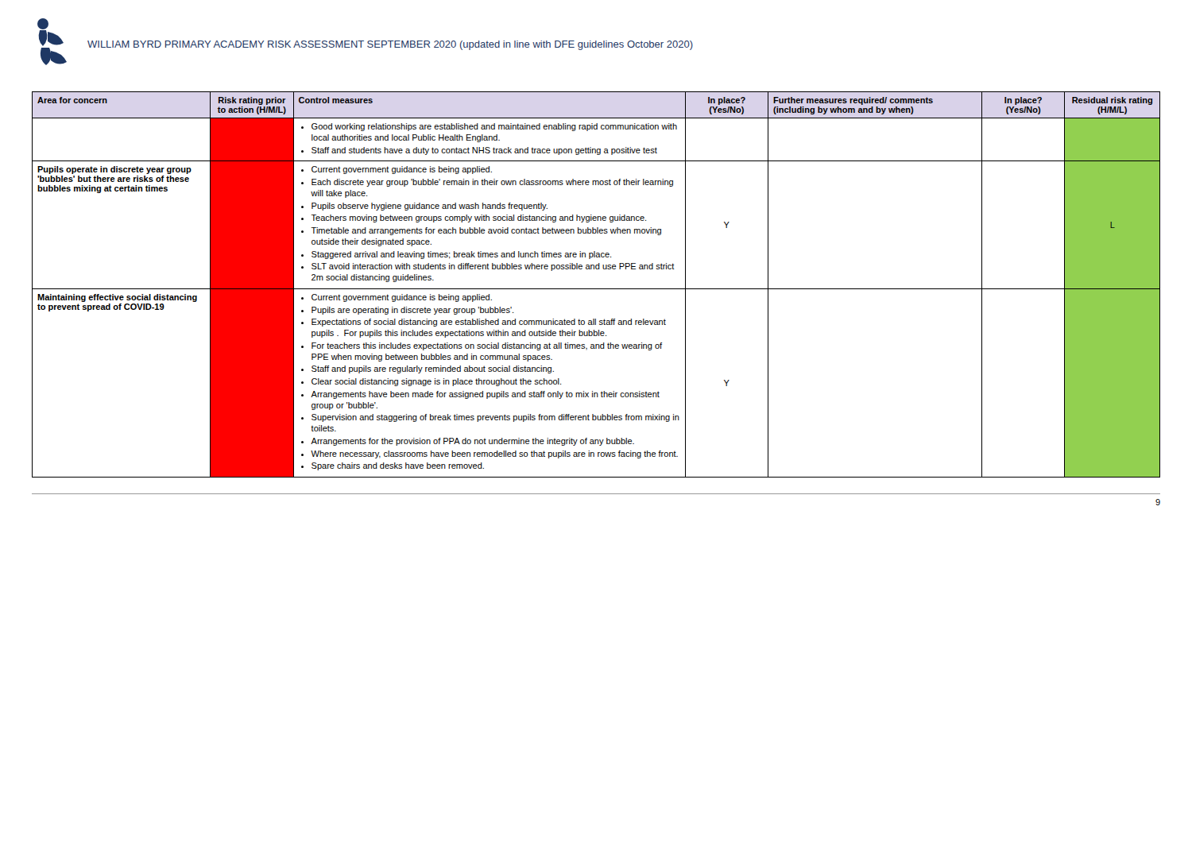WILLIAM BYRD PRIMARY ACADEMY RISK ASSESSMENT SEPTEMBER 2020 (updated in line with DFE guidelines October 2020)
| Area for concern | Risk rating prior to action (H/M/L) | Control measures | In place? (Yes/No) | Further measures required/ comments (including by whom and by when) | In place? (Yes/No) | Residual risk rating (H/M/L) |
| --- | --- | --- | --- | --- | --- | --- |
| | | Good working relationships are established and maintained enabling rapid communication with local authorities and local Public Health England. Staff and students have a duty to contact NHS track and trace upon getting a positive test | | | | |
| Pupils operate in discrete year group 'bubbles' but there are risks of these bubbles mixing at certain times | | Current government guidance is being applied. Each discrete year group 'bubble' remain in their own classrooms where most of their learning will take place. Pupils observe hygiene guidance and wash hands frequently. Teachers moving between groups comply with social distancing and hygiene guidance. Timetable and arrangements for each bubble avoid contact between bubbles when moving outside their designated space. Staggered arrival and leaving times; break times and lunch times are in place. SLT avoid interaction with students in different bubbles where possible and use PPE and strict 2m social distancing guidelines. | Y | | | L |
| Maintaining effective social distancing to prevent spread of COVID-19 | | Current government guidance is being applied. Pupils are operating in discrete year group 'bubbles'. Expectations of social distancing are established and communicated to all staff and relevant pupils . For pupils this includes expectations within and outside their bubble. For teachers this includes expectations on social distancing at all times, and the wearing of PPE when moving between bubbles and in communal spaces. Staff and pupils are regularly reminded about social distancing. Clear social distancing signage is in place throughout the school. Arrangements have been made for assigned pupils and staff only to mix in their consistent group or 'bubble'. Supervision and staggering of break times prevents pupils from different bubbles from mixing in toilets. Arrangements for the provision of PPA do not undermine the integrity of any bubble. Where necessary, classrooms have been remodelled so that pupils are in rows facing the front. Spare chairs and desks have been removed. | Y | | | |
9